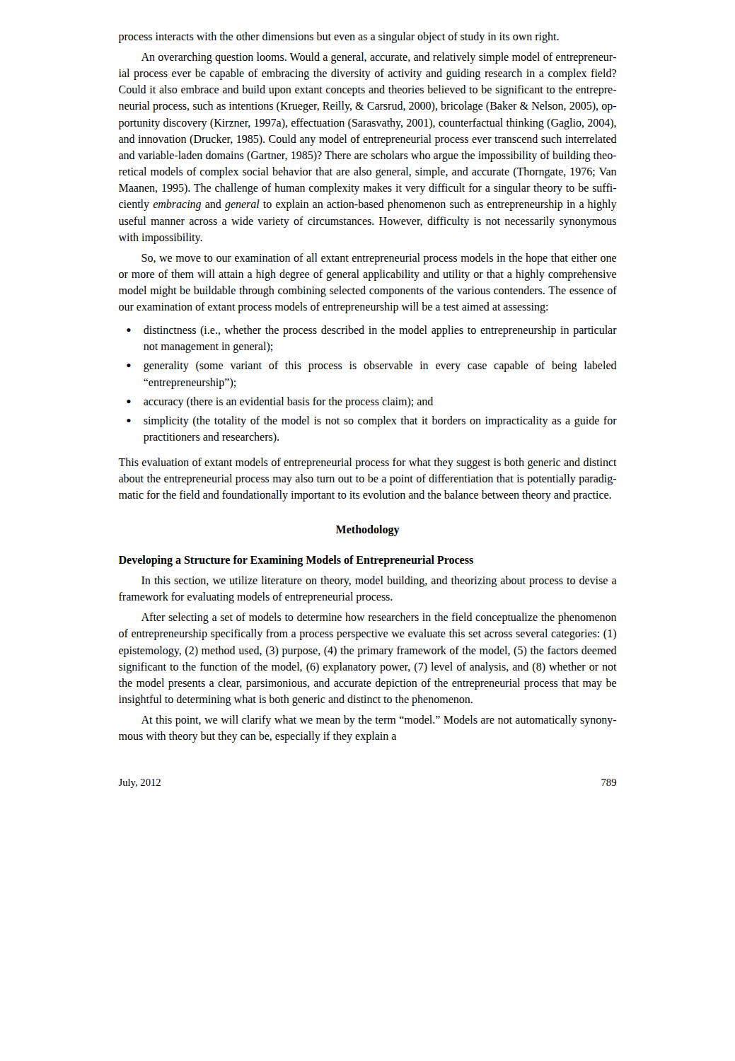process interacts with the other dimensions but even as a singular object of study in its own right.
An overarching question looms. Would a general, accurate, and relatively simple model of entrepreneurial process ever be capable of embracing the diversity of activity and guiding research in a complex field? Could it also embrace and build upon extant concepts and theories believed to be significant to the entrepreneurial process, such as intentions (Krueger, Reilly, & Carsrud, 2000), bricolage (Baker & Nelson, 2005), opportunity discovery (Kirzner, 1997a), effectuation (Sarasvathy, 2001), counterfactual thinking (Gaglio, 2004), and innovation (Drucker, 1985). Could any model of entrepreneurial process ever transcend such interrelated and variable-laden domains (Gartner, 1985)? There are scholars who argue the impossibility of building theoretical models of complex social behavior that are also general, simple, and accurate (Thorngate, 1976; Van Maanen, 1995). The challenge of human complexity makes it very difficult for a singular theory to be sufficiently embracing and general to explain an action-based phenomenon such as entrepreneurship in a highly useful manner across a wide variety of circumstances. However, difficulty is not necessarily synonymous with impossibility.
So, we move to our examination of all extant entrepreneurial process models in the hope that either one or more of them will attain a high degree of general applicability and utility or that a highly comprehensive model might be buildable through combining selected components of the various contenders. The essence of our examination of extant process models of entrepreneurship will be a test aimed at assessing:
distinctness (i.e., whether the process described in the model applies to entrepreneurship in particular not management in general);
generality (some variant of this process is observable in every case capable of being labeled “entrepreneurship”);
accuracy (there is an evidential basis for the process claim); and
simplicity (the totality of the model is not so complex that it borders on impracticality as a guide for practitioners and researchers).
This evaluation of extant models of entrepreneurial process for what they suggest is both generic and distinct about the entrepreneurial process may also turn out to be a point of differentiation that is potentially paradigmatic for the field and foundationally important to its evolution and the balance between theory and practice.
Methodology
Developing a Structure for Examining Models of Entrepreneurial Process
In this section, we utilize literature on theory, model building, and theorizing about process to devise a framework for evaluating models of entrepreneurial process.
After selecting a set of models to determine how researchers in the field conceptualize the phenomenon of entrepreneurship specifically from a process perspective we evaluate this set across several categories: (1) epistemology, (2) method used, (3) purpose, (4) the primary framework of the model, (5) the factors deemed significant to the function of the model, (6) explanatory power, (7) level of analysis, and (8) whether or not the model presents a clear, parsimonious, and accurate depiction of the entrepreneurial process that may be insightful to determining what is both generic and distinct to the phenomenon.
At this point, we will clarify what we mean by the term “model.” Models are not automatically synonymous with theory but they can be, especially if they explain a
July, 2012 789